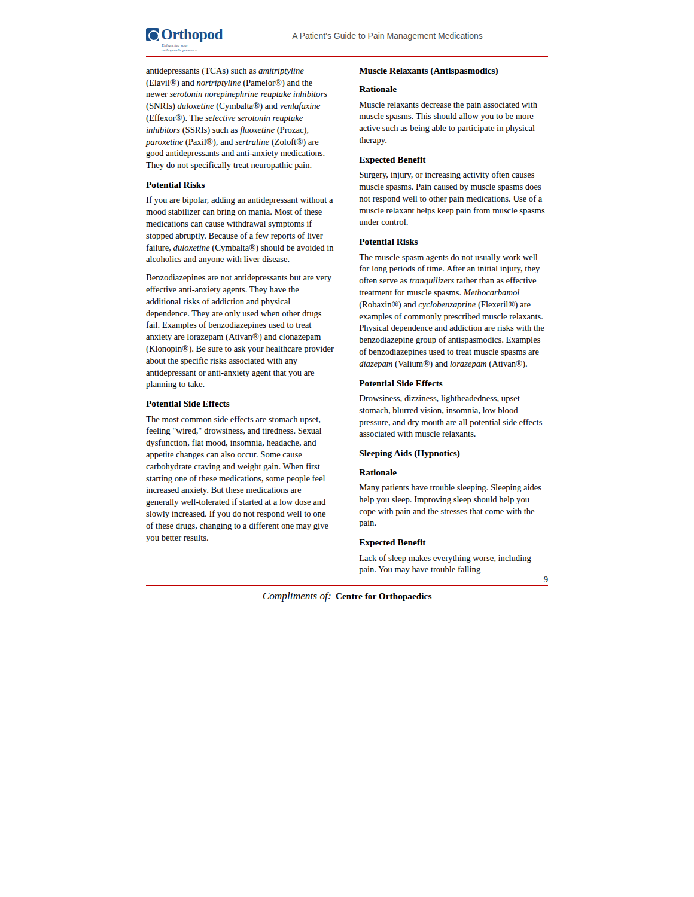Orthopod
Enhancing your
orthopaedic presence
A Patient's Guide to Pain Management Medications
antidepressants (TCAs) such as amitriptyline (Elavil®) and nortriptyline (Pamelor®) and the newer serotonin norepinephrine reuptake inhibitors (SNRIs) duloxetine (Cymbalta®) and venlafaxine (Effexor®). The selective serotonin reuptake inhibitors (SSRIs) such as fluoxetine (Prozac), paroxetine (Paxil®), and sertraline (Zoloft®) are good antidepressants and anti-anxiety medications. They do not specifically treat neuropathic pain.
Potential Risks
If you are bipolar, adding an antidepressant without a mood stabilizer can bring on mania. Most of these medications can cause withdrawal symptoms if stopped abruptly. Because of a few reports of liver failure, duloxetine (Cymbalta®) should be avoided in alcoholics and anyone with liver disease.
Benzodiazepines are not antidepressants but are very effective anti-anxiety agents. They have the additional risks of addiction and physical dependence. They are only used when other drugs fail. Examples of benzodiazepines used to treat anxiety are lorazepam (Ativan®) and clonazepam (Klonopin®). Be sure to ask your healthcare provider about the specific risks associated with any antidepressant or anti-anxiety agent that you are planning to take.
Potential Side Effects
The most common side effects are stomach upset, feeling "wired," drowsiness, and tiredness. Sexual dysfunction, flat mood, insomnia, headache, and appetite changes can also occur. Some cause carbohydrate craving and weight gain. When first starting one of these medications, some people feel increased anxiety. But these medications are generally well-tolerated if started at a low dose and slowly increased. If you do not respond well to one of these drugs, changing to a different one may give you better results.
Muscle Relaxants (Antispasmodics)
Rationale
Muscle relaxants decrease the pain associated with muscle spasms. This should allow you to be more active such as being able to participate in physical therapy.
Expected Benefit
Surgery, injury, or increasing activity often causes muscle spasms. Pain caused by muscle spasms does not respond well to other pain medications. Use of a muscle relaxant helps keep pain from muscle spasms under control.
Potential Risks
The muscle spasm agents do not usually work well for long periods of time. After an initial injury, they often serve as tranquilizers rather than as effective treatment for muscle spasms. Methocarbamol (Robaxin®) and cyclobenzaprine (Flexeril®) are examples of commonly prescribed muscle relaxants. Physical dependence and addiction are risks with the benzodiazepine group of antispasmodics. Examples of benzodiazepines used to treat muscle spasms are diazepam (Valium®) and lorazepam (Ativan®).
Potential Side Effects
Drowsiness, dizziness, lightheadedness, upset stomach, blurred vision, insomnia, low blood pressure, and dry mouth are all potential side effects associated with muscle relaxants.
Sleeping Aids (Hypnotics)
Rationale
Many patients have trouble sleeping. Sleeping aides help you sleep. Improving sleep should help you cope with pain and the stresses that come with the pain.
Expected Benefit
Lack of sleep makes everything worse, including pain. You may have trouble falling
9
Compliments of: Centre for Orthopaedics